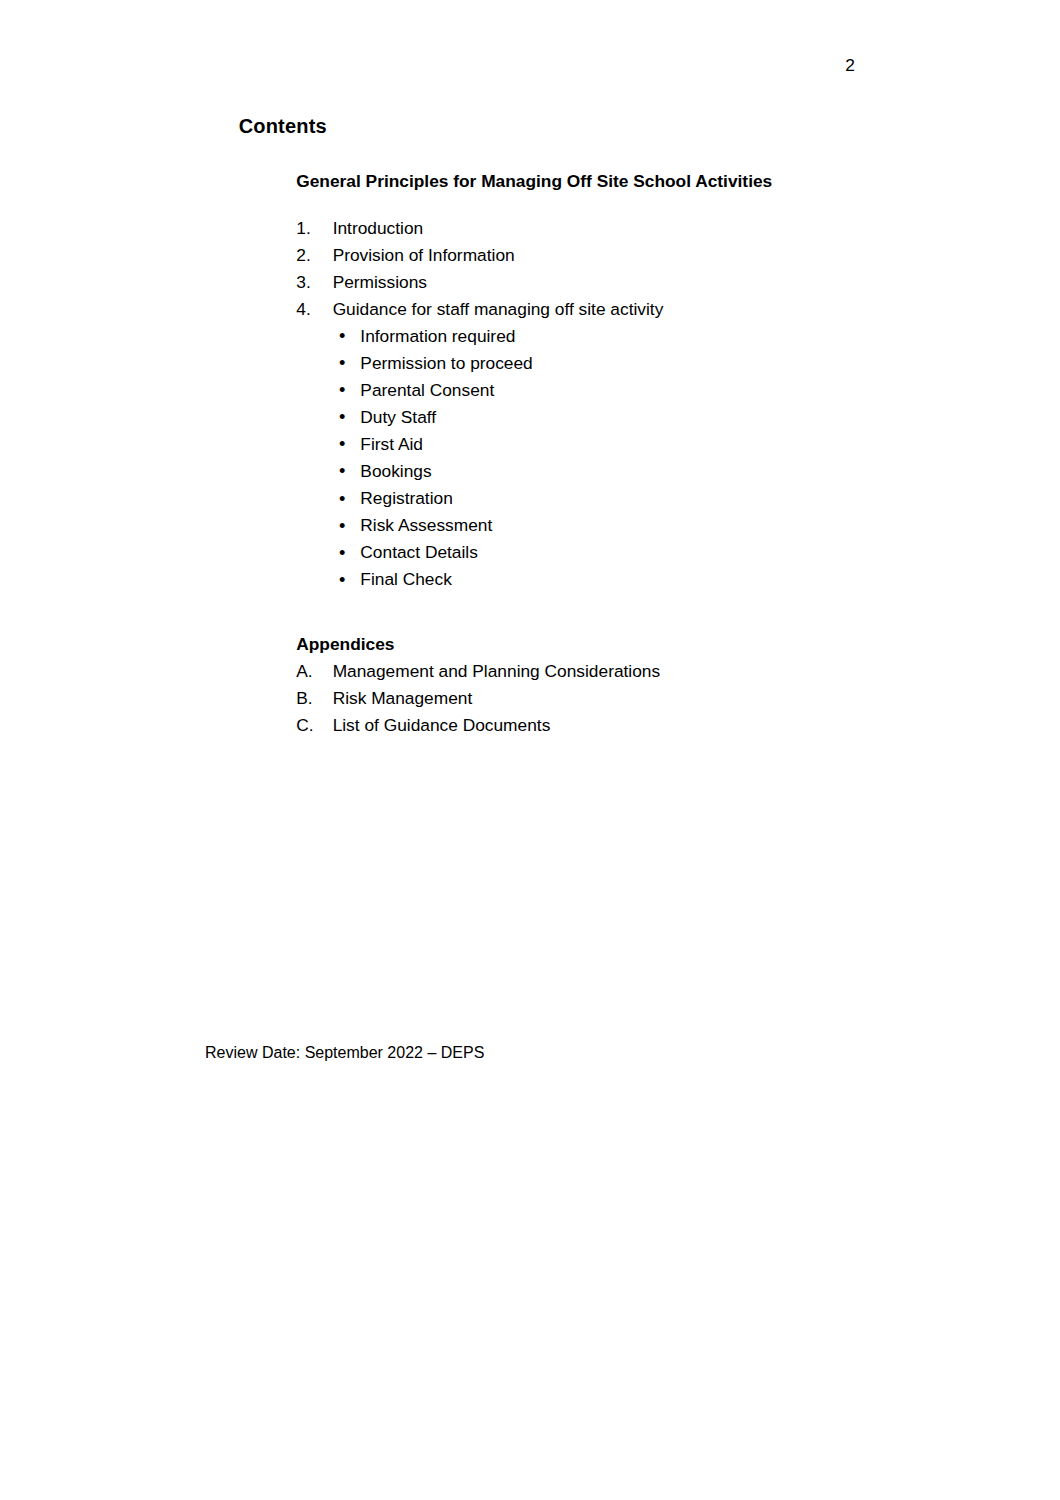2
Contents
General Principles for Managing Off Site School Activities
Introduction
Provision of Information
Permissions
Guidance for staff managing off site activity
Information required
Permission to proceed
Parental Consent
Duty Staff
First Aid
Bookings
Registration
Risk Assessment
Contact Details
Final Check
Appendices
Management and Planning Considerations
Risk Management
List of Guidance Documents
Review Date: September 2022 – DEPS